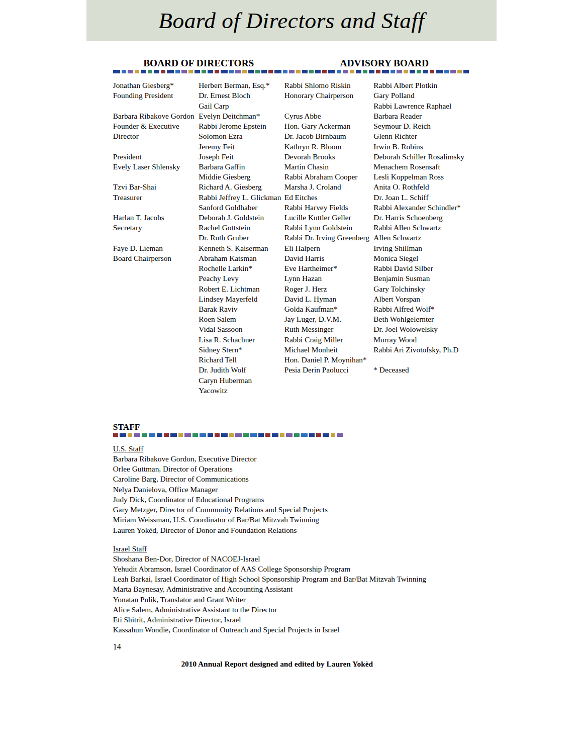Board of Directors and Staff
BOARD OF DIRECTORS
ADVISORY BOARD
Jonathan Giesberg*
Founding President
Barbara Ribakove Gordon
Founder & Executive Director
President
Evely Laser Shlensky
Tzvi Bar-Shai
Treasurer
Harlan T. Jacobs
Secretary
Faye D. Lieman
Board Chairperson
Herbert Berman, Esq.*
Dr. Ernest Bloch
Gail Carp
Evelyn Deitchman*
Rabbi Jerome Epstein
Solomon Ezra
Jeremy Feit
Joseph Feit
Barbara Gaffin
Middie Giesberg
Richard A. Giesberg
Rabbi Jeffrey L. Glickman
Sanford Goldhaber
Deborah J. Goldstein
Rachel Gottstein
Dr. Ruth Gruber
Kenneth S. Kaiserman
Abraham Katsman
Rochelle Larkin*
Peachy Levy
Robert E. Lichtman
Lindsey Mayerfeld
Barak Raviv
Roen Salem
Vidal Sassoon
Lisa R. Schachner
Sidney Stern*
Richard Tell
Dr. Judith Wolf
Caryn Huberman Yacowitz
Rabbi Shlomo Riskin
Honorary Chairperson
Cyrus Abbe
Hon. Gary Ackerman
Dr. Jacob Birnbaum
Kathryn R. Bloom
Devorah Brooks
Martin Chasin
Rabbi Abraham Cooper
Marsha J. Croland
Ed Eitches
Rabbi Harvey Fields
Lucille Kuttler Geller
Rabbi Lynn Goldstein
Rabbi Dr. Irving Greenberg
Eli Halpern
David Harris
Eve Hartheimer*
Lynn Hazan
Roger J. Herz
David L. Hyman
Golda Kaufman*
Jay Luger, D.V.M.
Ruth Messinger
Rabbi Craig Miller
Michael Monheit
Hon. Daniel P. Moynihan*
Pesia Derin Paolucci
Rabbi Albert Plotkin
Gary Polland
Rabbi Lawrence Raphael
Barbara Reader
Seymour D. Reich
Glenn Richter
Irwin B. Robins
Deborah Schiller Rosalimsky
Menachem Rosensaft
Lesli Koppelman Ross
Anita O. Rothfeld
Dr. Joan L. Schiff
Rabbi Alexander Schindler*
Dr. Harris Schoenberg
Rabbi Allen Schwartz
Allen Schwartz
Irving Shillman
Monica Siegel
Rabbi David Silber
Benjamin Susman
Gary Tolchinsky
Albert Vorspan
Rabbi Alfred Wolf*
Beth Wohlgelernter
Dr. Joel Wolowelsky
Murray Wood
Rabbi Ari Zivotofsky, Ph.D
* Deceased
STAFF
U.S. Staff
Barbara Ribakove Gordon, Executive Director
Orlee Guttman, Director of Operations
Caroline Barg, Director of Communications
Nelya Danielova, Office Manager
Judy Dick, Coordinator of Educational Programs
Gary Metzger, Director of Community Relations and Special Projects
Miriam Weissman, U.S. Coordinator of Bar/Bat Mitzvah Twinning
Lauren Yokèd, Director of Donor and Foundation Relations
Israel Staff
Shoshana Ben-Dor, Director of NACOEJ-Israel
Yehudit Abramson, Israel Coordinator of AAS College Sponsorship Program
Leah Barkai, Israel Coordinator of High School Sponsorship Program and Bar/Bat Mitzvah Twinning
Marta Baynesay, Administrative and Accounting Assistant
Yonatan Pulik, Translator and Grant Writer
Alice Salem, Administrative Assistant to the Director
Eti Shitrit, Administrative Director, Israel
Kassahun Wondie, Coordinator of Outreach and Special Projects in Israel
2010 Annual Report designed and edited by Lauren Yokèd
14